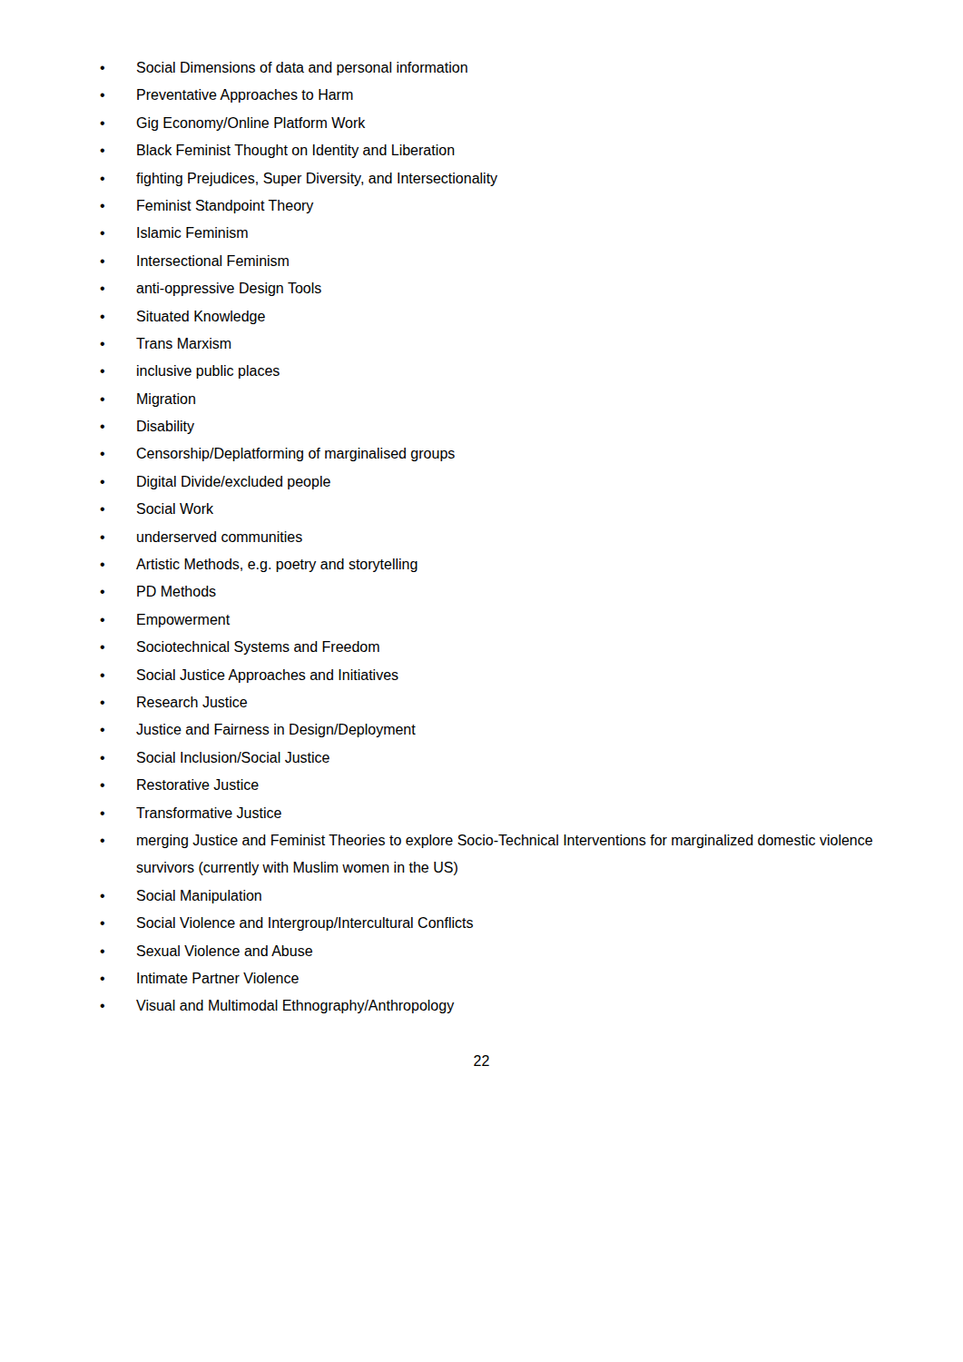Social Dimensions of data and personal information
Preventative Approaches to Harm
Gig Economy/Online Platform Work
Black Feminist Thought on Identity and Liberation
fighting Prejudices, Super Diversity, and Intersectionality
Feminist Standpoint Theory
Islamic Feminism
Intersectional Feminism
anti-oppressive Design Tools
Situated Knowledge
Trans Marxism
inclusive public places
Migration
Disability
Censorship/Deplatforming of marginalised groups
Digital Divide/excluded people
Social Work
underserved communities
Artistic Methods, e.g. poetry and storytelling
PD Methods
Empowerment
Sociotechnical Systems and Freedom
Social Justice Approaches and Initiatives
Research Justice
Justice and Fairness in Design/Deployment
Social Inclusion/Social Justice
Restorative Justice
Transformative Justice
merging Justice and Feminist Theories to explore Socio-Technical Interventions for marginalized domestic violence survivors (currently with Muslim women in the US)
Social Manipulation
Social Violence and Intergroup/Intercultural Conflicts
Sexual Violence and Abuse
Intimate Partner Violence
Visual and Multimodal Ethnography/Anthropology
22